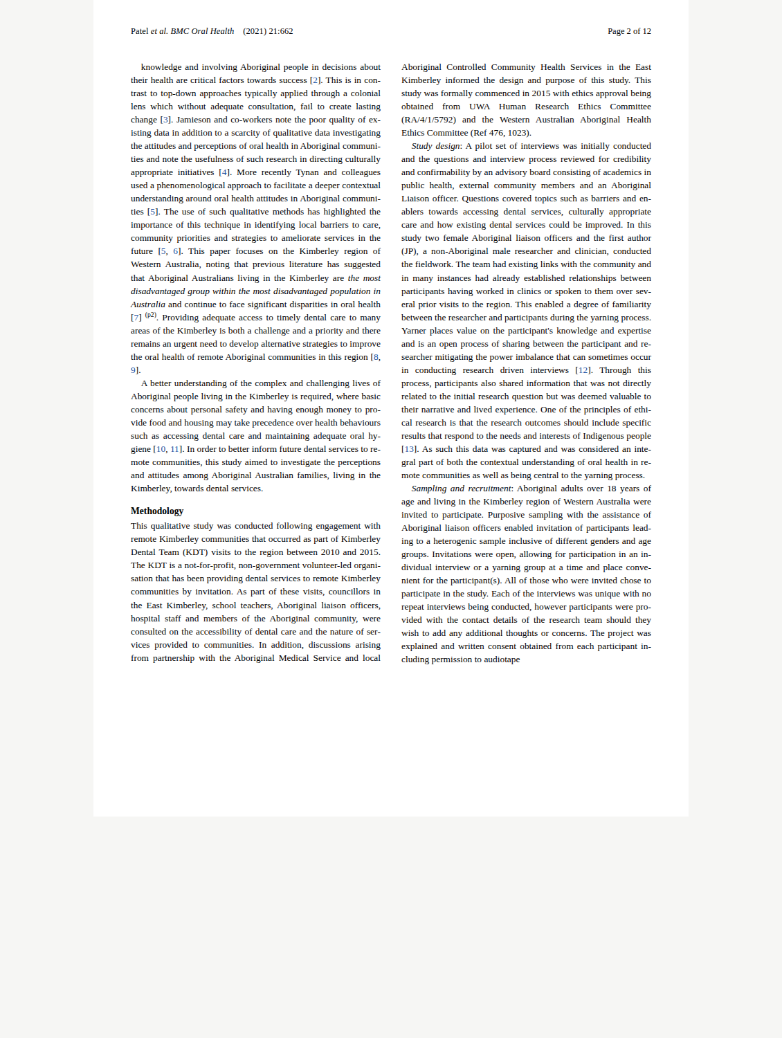Patel et al. BMC Oral Health (2021) 21:662
Page 2 of 12
knowledge and involving Aboriginal people in decisions about their health are critical factors towards success [2]. This is in contrast to top-down approaches typically applied through a colonial lens which without adequate consultation, fail to create lasting change [3]. Jamieson and co-workers note the poor quality of existing data in addition to a scarcity of qualitative data investigating the attitudes and perceptions of oral health in Aboriginal communities and note the usefulness of such research in directing culturally appropriate initiatives [4]. More recently Tynan and colleagues used a phenomenological approach to facilitate a deeper contextual understanding around oral health attitudes in Aboriginal communities [5]. The use of such qualitative methods has highlighted the importance of this technique in identifying local barriers to care, community priorities and strategies to ameliorate services in the future [5, 6]. This paper focuses on the Kimberley region of Western Australia, noting that previous literature has suggested that Aboriginal Australians living in the Kimberley are the most disadvantaged group within the most disadvantaged population in Australia and continue to face significant disparities in oral health [7] (p2). Providing adequate access to timely dental care to many areas of the Kimberley is both a challenge and a priority and there remains an urgent need to develop alternative strategies to improve the oral health of remote Aboriginal communities in this region [8, 9].
A better understanding of the complex and challenging lives of Aboriginal people living in the Kimberley is required, where basic concerns about personal safety and having enough money to provide food and housing may take precedence over health behaviours such as accessing dental care and maintaining adequate oral hygiene [10, 11]. In order to better inform future dental services to remote communities, this study aimed to investigate the perceptions and attitudes among Aboriginal Australian families, living in the Kimberley, towards dental services.
Methodology
This qualitative study was conducted following engagement with remote Kimberley communities that occurred as part of Kimberley Dental Team (KDT) visits to the region between 2010 and 2015. The KDT is a not-for-profit, non-government volunteer-led organisation that has been providing dental services to remote Kimberley communities by invitation. As part of these visits, councillors in the East Kimberley, school teachers, Aboriginal liaison officers, hospital staff and members of the Aboriginal community, were consulted on the accessibility of dental care and the nature of services provided to communities. In addition, discussions arising from partnership with the Aboriginal Medical Service and local Aboriginal Controlled Community Health Services in the East Kimberley informed the design and purpose of this study. This study was formally commenced in 2015 with ethics approval being obtained from UWA Human Research Ethics Committee (RA/4/1/5792) and the Western Australian Aboriginal Health Ethics Committee (Ref 476, 1023).
Study design: A pilot set of interviews was initially conducted and the questions and interview process reviewed for credibility and confirmability by an advisory board consisting of academics in public health, external community members and an Aboriginal Liaison officer. Questions covered topics such as barriers and enablers towards accessing dental services, culturally appropriate care and how existing dental services could be improved. In this study two female Aboriginal liaison officers and the first author (JP), a non-Aboriginal male researcher and clinician, conducted the fieldwork. The team had existing links with the community and in many instances had already established relationships between participants having worked in clinics or spoken to them over several prior visits to the region. This enabled a degree of familiarity between the researcher and participants during the yarning process. Yarner places value on the participant's knowledge and expertise and is an open process of sharing between the participant and researcher mitigating the power imbalance that can sometimes occur in conducting research driven interviews [12]. Through this process, participants also shared information that was not directly related to the initial research question but was deemed valuable to their narrative and lived experience. One of the principles of ethical research is that the research outcomes should include specific results that respond to the needs and interests of Indigenous people [13]. As such this data was captured and was considered an integral part of both the contextual understanding of oral health in remote communities as well as being central to the yarning process.
Sampling and recruitment: Aboriginal adults over 18 years of age and living in the Kimberley region of Western Australia were invited to participate. Purposive sampling with the assistance of Aboriginal liaison officers enabled invitation of participants leading to a heterogenic sample inclusive of different genders and age groups. Invitations were open, allowing for participation in an individual interview or a yarning group at a time and place convenient for the participant(s). All of those who were invited chose to participate in the study. Each of the interviews was unique with no repeat interviews being conducted, however participants were provided with the contact details of the research team should they wish to add any additional thoughts or concerns. The project was explained and written consent obtained from each participant including permission to audiotape